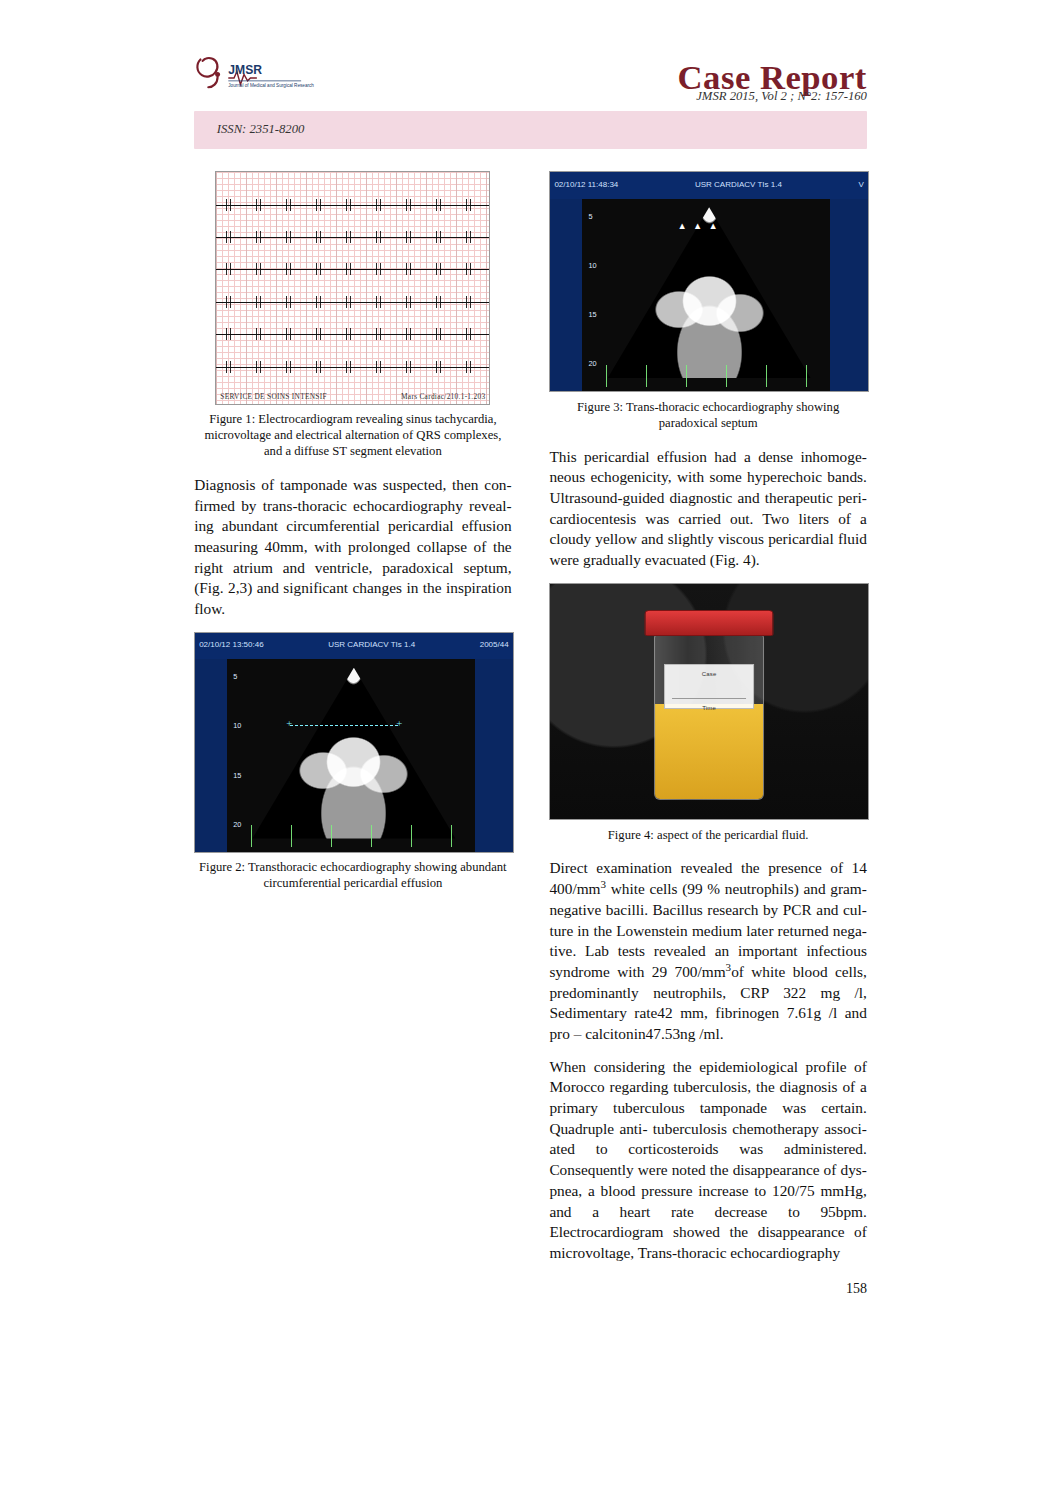JMSR Journal of Medical and Surgical Research
Case Report
JMSR 2015, Vol 2 ; N°2: 157-160
ISSN: 2351-8200
SERVICE DE SOINS INTENSIF
Mars Cardiac/210.1-1.203
Figure 1: Electrocardiogram revealing sinus tachycardia, microvoltage and electrical alternation of QRS complexes, and a diffuse ST segment elevation
Diagnosis of tamponade was suspected, then confirmed by trans-thoracic echocardiography revealing abundant circumferential pericardial effusion measuring 40mm, with prolonged collapse of the right atrium and ventricle, paradoxical septum, (Fig. 2,3) and significant changes in the inspiration flow.
02/10/12 13:50:46 USR CARDIACV TIs 1.42005/44
5101520
Figure 2: Transthoracic echocardiography showing abundant circumferential pericardial effusion
02/10/12 11:48:34 USR CARDIACV TIs 1.4 V
5101520
▲ ▲ ▲
Figure 3: Trans-thoracic echocardiography showing paradoxical septum
This pericardial effusion had a dense inhomogeneous echogenicity, with some hyperechoic bands. Ultrasound-guided diagnostic and therapeutic pericardiocentesis was carried out. Two liters of a cloudy yellow and slightly viscous pericardial fluid were gradually evacuated (Fig. 4).
Case
Time
Figure 4: aspect of the pericardial fluid.
Direct examination revealed the presence of 14 400/mm3 white cells (99 % neutrophils) and gram-negative bacilli. Bacillus research by PCR and culture in the Lowenstein medium later returned negative. Lab tests revealed an important infectious syndrome with 29 700/mm3of white blood cells, predominantly neutrophils, CRP 322 mg /l, Sedimentary rate42 mm, fibrinogen 7.61g /l and pro – calcitonin47.53ng /ml.
When considering the epidemiological profile of Morocco regarding tuberculosis, the diagnosis of a primary tuberculous tamponade was certain. Quadruple anti- tuberculosis chemotherapy associated to corticosteroids was administered. Consequently were noted the disappearance of dyspnea, a blood pressure increase to 120/75 mmHg, and a heart rate decrease to 95bpm. Electrocardiogram showed the disappearance of microvoltage, Trans-thoracic echocardiography
158